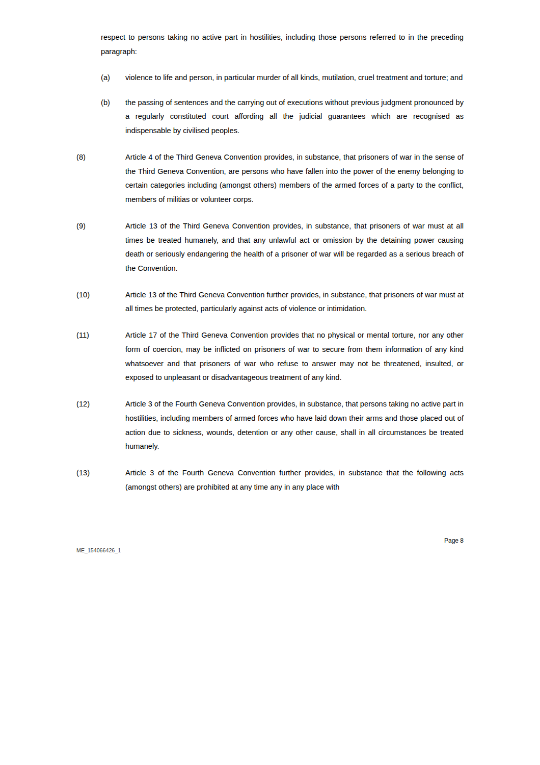respect to persons taking no active part in hostilities, including those persons referred to in the preceding paragraph:
(a) violence to life and person, in particular murder of all kinds, mutilation, cruel treatment and torture; and
(b) the passing of sentences and the carrying out of executions without previous judgment pronounced by a regularly constituted court affording all the judicial guarantees which are recognised as indispensable by civilised peoples.
(8) Article 4 of the Third Geneva Convention provides, in substance, that prisoners of war in the sense of the Third Geneva Convention, are persons who have fallen into the power of the enemy belonging to certain categories including (amongst others) members of the armed forces of a party to the conflict, members of militias or volunteer corps.
(9) Article 13 of the Third Geneva Convention provides, in substance, that prisoners of war must at all times be treated humanely, and that any unlawful act or omission by the detaining power causing death or seriously endangering the health of a prisoner of war will be regarded as a serious breach of the Convention.
(10) Article 13 of the Third Geneva Convention further provides, in substance, that prisoners of war must at all times be protected, particularly against acts of violence or intimidation.
(11) Article 17 of the Third Geneva Convention provides that no physical or mental torture, nor any other form of coercion, may be inflicted on prisoners of war to secure from them information of any kind whatsoever and that prisoners of war who refuse to answer may not be threatened, insulted, or exposed to unpleasant or disadvantageous treatment of any kind.
(12) Article 3 of the Fourth Geneva Convention provides, in substance, that persons taking no active part in hostilities, including members of armed forces who have laid down their arms and those placed out of action due to sickness, wounds, detention or any other cause, shall in all circumstances be treated humanely.
(13) Article 3 of the Fourth Geneva Convention further provides, in substance that the following acts (amongst others) are prohibited at any time any in any place with
Page 8
ME_154066426_1